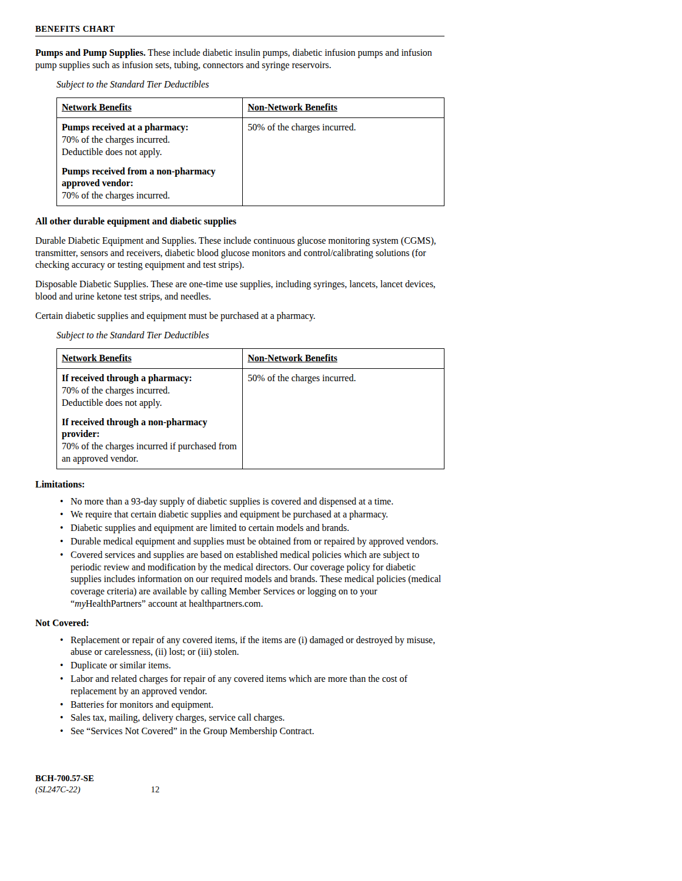BENEFITS CHART
Pumps and Pump Supplies. These include diabetic insulin pumps, diabetic infusion pumps and infusion pump supplies such as infusion sets, tubing, connectors and syringe reservoirs.
Subject to the Standard Tier Deductibles
| Network Benefits | Non-Network Benefits |
| --- | --- |
| Pumps received at a pharmacy: 70% of the charges incurred. Deductible does not apply. Pumps received from a non-pharmacy approved vendor: 70% of the charges incurred. | 50% of the charges incurred. |
All other durable equipment and diabetic supplies
Durable Diabetic Equipment and Supplies. These include continuous glucose monitoring system (CGMS), transmitter, sensors and receivers, diabetic blood glucose monitors and control/calibrating solutions (for checking accuracy or testing equipment and test strips).
Disposable Diabetic Supplies. These are one-time use supplies, including syringes, lancets, lancet devices, blood and urine ketone test strips, and needles.
Certain diabetic supplies and equipment must be purchased at a pharmacy.
Subject to the Standard Tier Deductibles
| Network Benefits | Non-Network Benefits |
| --- | --- |
| If received through a pharmacy: 70% of the charges incurred. Deductible does not apply. If received through a non-pharmacy provider: 70% of the charges incurred if purchased from an approved vendor. | 50% of the charges incurred. |
Limitations:
No more than a 93-day supply of diabetic supplies is covered and dispensed at a time.
We require that certain diabetic supplies and equipment be purchased at a pharmacy.
Diabetic supplies and equipment are limited to certain models and brands.
Durable medical equipment and supplies must be obtained from or repaired by approved vendors.
Covered services and supplies are based on established medical policies which are subject to periodic review and modification by the medical directors. Our coverage policy for diabetic supplies includes information on our required models and brands. These medical policies (medical coverage criteria) are available by calling Member Services or logging on to your “my HealthPartners” account at healthpartners.com.
Not Covered:
Replacement or repair of any covered items, if the items are (i) damaged or destroyed by misuse, abuse or carelessness, (ii) lost; or (iii) stolen.
Duplicate or similar items.
Labor and related charges for repair of any covered items which are more than the cost of replacement by an approved vendor.
Batteries for monitors and equipment.
Sales tax, mailing, delivery charges, service call charges.
See “Services Not Covered” in the Group Membership Contract.
BCH-700.57-SE
(SL247C-22) 12